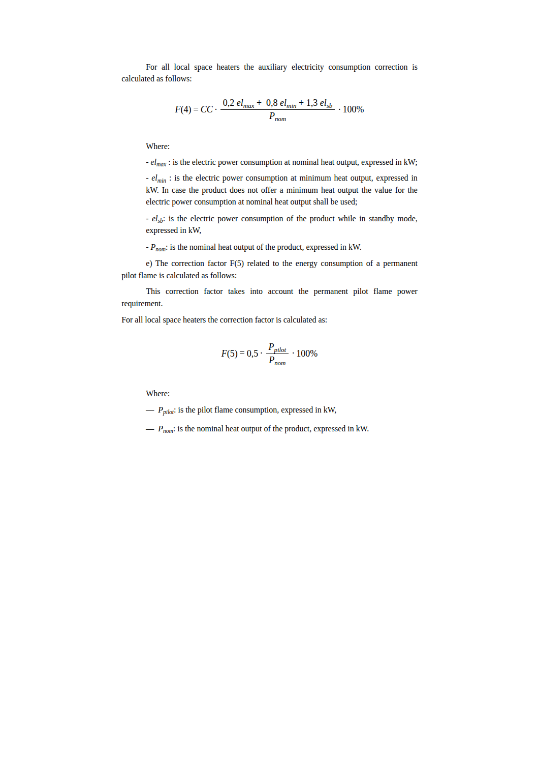For all local space heaters the auxiliary electricity consumption correction is calculated as follows:
F(4)=CC·0,2 elmax + 0,8 elmin + 1,3 elsb Pnom·100%
Where:
- elmax : is the electric power consumption at nominal heat output, expressed in kW;
- elmin : is the electric power consumption at minimum heat output, expressed in kW. In case the product does not offer a minimum heat output the value for the electric power consumption at nominal heat output shall be used;
- elsb: is the electric power consumption of the product while in standby mode, expressed in kW,
- Pnom: is the nominal heat output of the product, expressed in kW.
e) The correction factor F(5) related to the energy consumption of a permanent pilot flame is calculated as follows:
This correction factor takes into account the permanent pilot flame power requirement.
For all local space heaters the correction factor is calculated as:
F(5)=0,5·Ppilot Pnom·100%
Where:
— Ppilot: is the pilot flame consumption, expressed in kW,
— Pnom: is the nominal heat output of the product, expressed in kW.